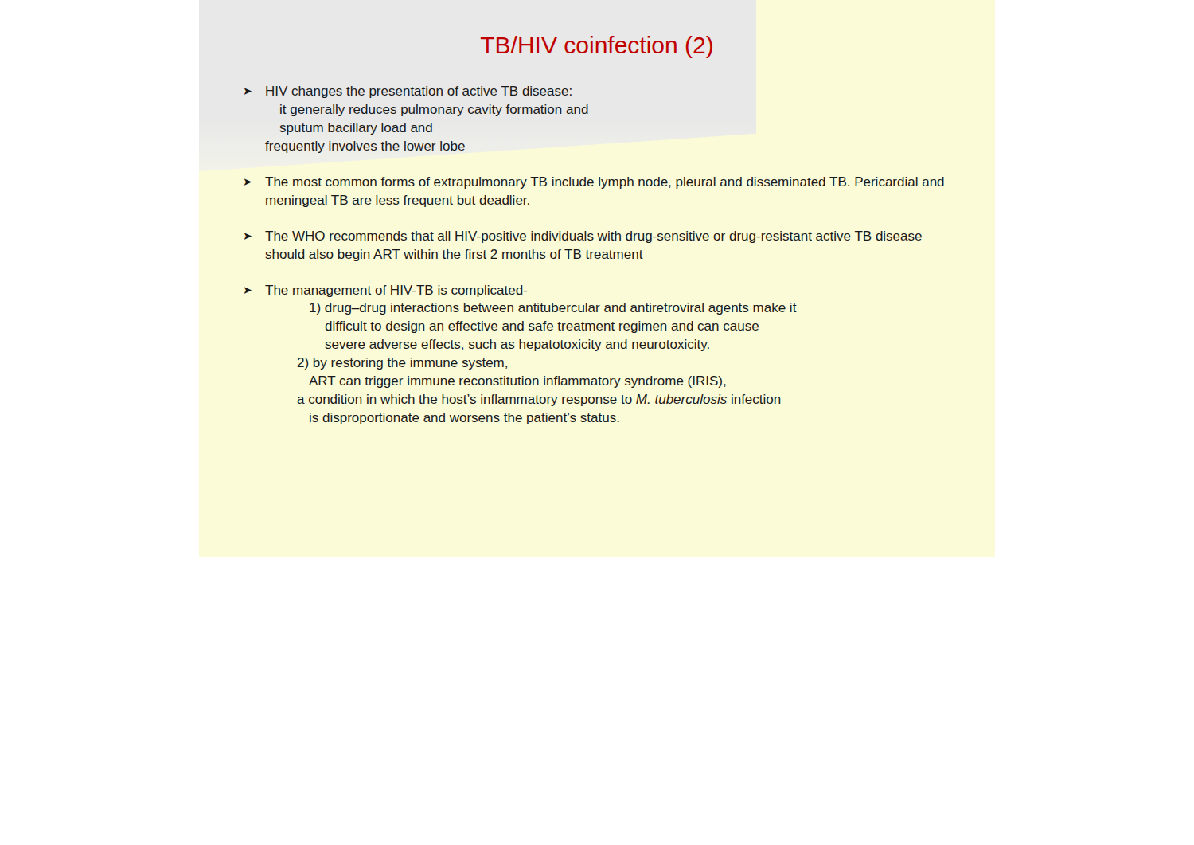TB/HIV coinfection (2)
HIV changes the presentation of active TB disease: it generally reduces pulmonary cavity formation and sputum bacillary load and frequently involves the lower lobe
The most common forms of extrapulmonary TB include lymph node, pleural and disseminated TB. Pericardial and meningeal TB are less frequent but deadlier.
The WHO recommends that all HIV-positive individuals with drug-sensitive or drug-resistant active TB disease should also begin ART within the first 2 months of TB treatment
The management of HIV-TB is complicated- 1) drug–drug interactions between antitubercular and antiretroviral agents make it difficult to design an effective and safe treatment regimen and can cause severe adverse effects, such as hepatotoxicity and neurotoxicity. 2) by restoring the immune system, ART can trigger immune reconstitution inflammatory syndrome (IRIS), a condition in which the host’s inflammatory response to M. tuberculosis infection is disproportionate and worsens the patient’s status.